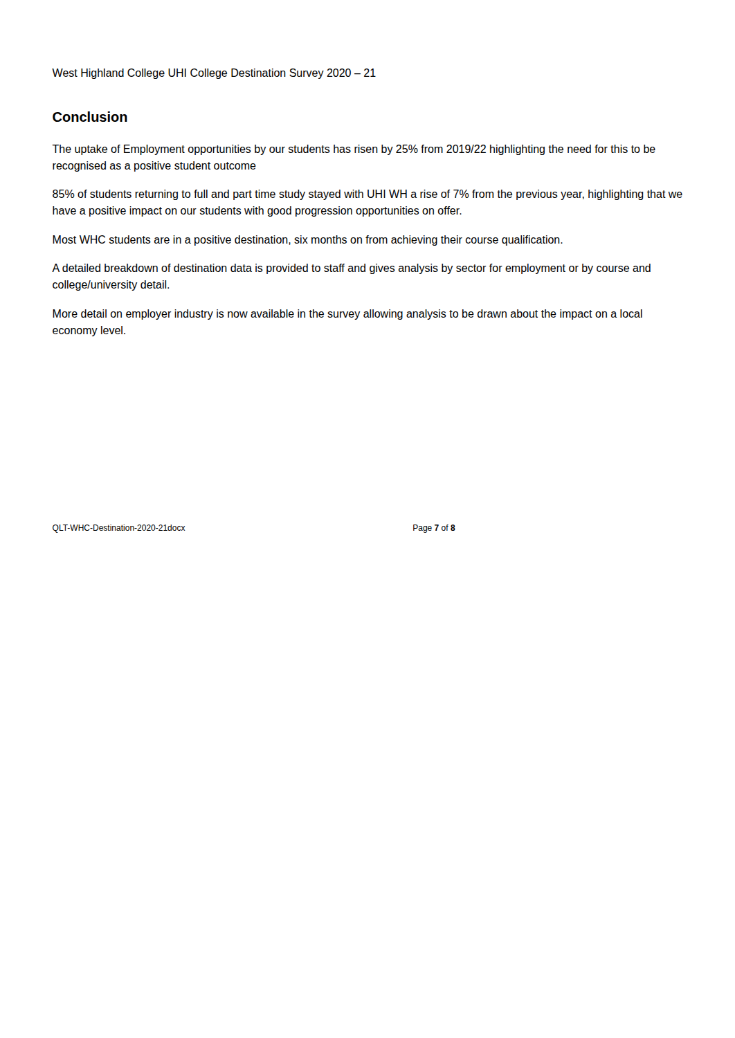West Highland College UHI College Destination Survey 2020 – 21
Conclusion
The uptake of Employment opportunities by our students has risen by 25% from 2019/22 highlighting the need for this to be recognised as a positive student outcome
85% of students returning to full and part time study stayed with UHI WH a rise of 7% from the previous year, highlighting that we have a positive impact on our students with good progression opportunities on offer.
Most WHC students are in a positive destination, six months on from achieving their course qualification.
A detailed breakdown of destination data is provided to staff and gives analysis by sector for employment or by course and college/university detail.
More detail on employer industry is now available in the survey allowing analysis to be drawn about the impact on a local economy level.
QLT-WHC-Destination-2020-21docx
Page 7 of 8